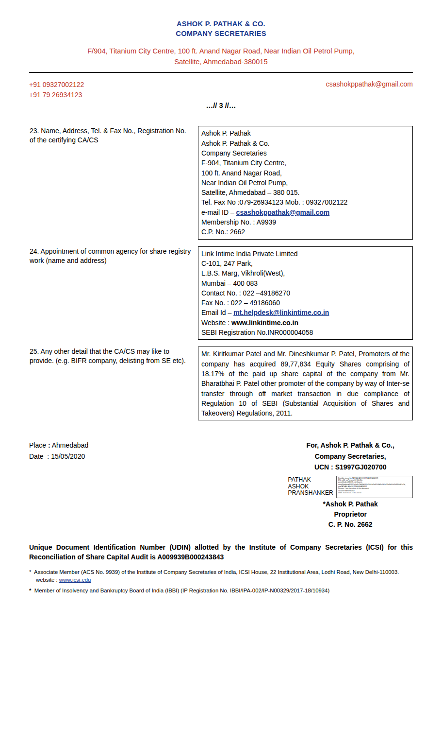ASHOK P. PATHAK & CO.
COMPANY SECRETARIES
F/904, Titanium City Centre, 100 ft. Anand Nagar Road, Near Indian Oil Petrol Pump,
Satellite, Ahmedabad-380015
+91 09327002122
+91 79 26934123
csashokppathak@gmail.com
…// 3 //…
| 23. Name, Address, Tel. & Fax No., Registration No. of the certifying CA/CS | Ashok P. Pathak Ashok P. Pathak & Co. Company Secretaries F-904, Titanium City Centre, 100 ft. Anand Nagar Road, Near Indian Oil Petrol Pump, Satellite, Ahmedabad – 380 015. Tel. Fax No :079-26934123 Mob. : 09327002122 e-mail ID – csashokppathak@gmail.com Membership No. : A9939 C.P. No.: 2662 |
| 24. Appointment of common agency for share registry work (name and address) | Link Intime India Private Limited C-101, 247 Park, L.B.S. Marg, Vikhroli(West), Mumbai – 400 083 Contact No. : 022 –49186270 Fax No. : 022 – 49186060 Email Id – mt.helpdesk@linkintime.co.in Website : www.linkintime.co.in SEBI Registration No.INR000004058 |
| 25. Any other detail that the CA/CS may like to provide. (e.g. BIFR company, delisting from SE etc). | Mr. Kiritkumar Patel and Mr. Dineshkumar P. Patel, Promoters of the company has acquired 89,77,834 Equity Shares comprising of 18.17% of the paid up share capital of the company from Mr. Bharatbhai P. Patel other promoter of the company by way of Inter-se transfer through off market transaction in due compliance of Regulation 10 of SEBI (Substantial Acquisition of Shares and Takeovers) Regulations, 2011. |
Place : Ahmedabad
Date : 15/05/2020
For, Ashok P. Pathak & Co.,
Company Secretaries,
UCN : S1997GJ020700
PATHAK
ASHOK
PRANSHANKER
Digitally signed by PATHAK ASHOK PRANSHANKER
DN: c=IN, o=Personal, 2.5.4.20=
postalCode=380015, st=Gujarat,
serialNumber=9f2f1f1a4e6c7b8d9e0f1a2b3c4d5e6f7a8b9c0d1e2f3a4b5c6d7e8f9a0b1c2d,
cn=PATHAK ASHOK PRANSHANKER
Reason: I am the author of this document
Location: Ahmedabad
Date: 2020.05.15 21:41 +05'30'
*Ashok P. Pathak
Proprietor
C. P. No. 2662
Unique Document Identification Number (UDIN) allotted by the Institute of Company Secretaries (ICSI) for this Reconciliation of Share Capital Audit is A009939B000243843
* Associate Member (ACS No. 9939) of the Institute of Company Secretaries of India, ICSI House, 22 Institutional Area, Lodhi Road, New Delhi-110003. website : www.icsi.edu
* Member of Insolvency and Bankruptcy Board of India (IBBI) (IP Registration No. IBBI/IPA-002/IP-N00329/2017-18/10934)